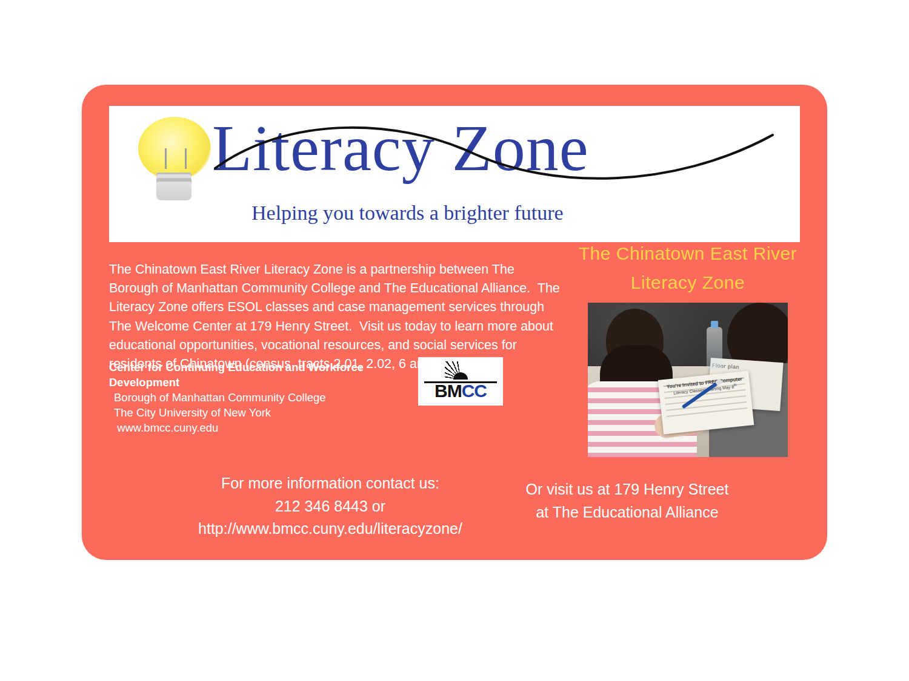Literacy Zone
Helping you towards a brighter future
The Chinatown East River Literacy Zone is a partnership between The Borough of Manhattan Community College and The Educational Alliance. The Literacy Zone offers ESOL classes and case management services through The Welcome Center at 179 Henry Street. Visit us today to learn more about educational opportunities, vocational resources, and social services for residents of Chinatown (census tracts 2.01, 2.02, 6 and 12).
Center for Continuing Education and Workforce Development
Borough of Manhattan Community College
The City University of New York
www.bmcc.cuny.edu
BMCC
The Chinatown East River
Literacy Zone
Floor plan
You're Invited to FREE Computer
Literacy Classes! Starting May 8th
For more information contact us:
212 346 8443 or
http://www.bmcc.cuny.edu/literacyzone/
Or visit us at 179 Henry Street
at The Educational Alliance